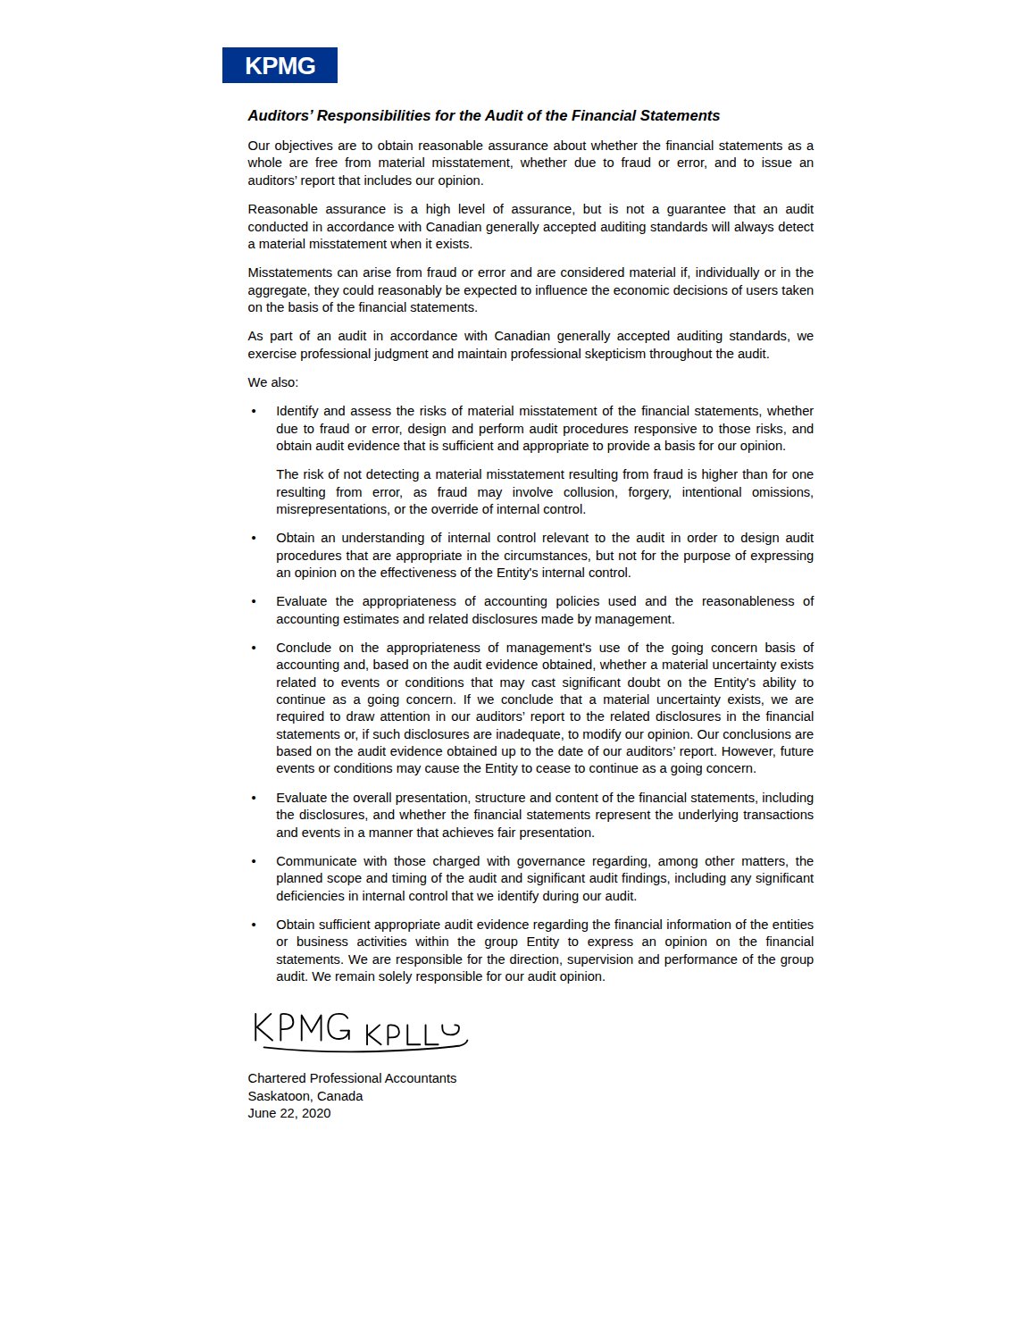KPMG
Auditors’ Responsibilities for the Audit of the Financial Statements
Our objectives are to obtain reasonable assurance about whether the financial statements as a whole are free from material misstatement, whether due to fraud or error, and to issue an auditors’ report that includes our opinion.
Reasonable assurance is a high level of assurance, but is not a guarantee that an audit conducted in accordance with Canadian generally accepted auditing standards will always detect a material misstatement when it exists.
Misstatements can arise from fraud or error and are considered material if, individually or in the aggregate, they could reasonably be expected to influence the economic decisions of users taken on the basis of the financial statements.
As part of an audit in accordance with Canadian generally accepted auditing standards, we exercise professional judgment and maintain professional skepticism throughout the audit.
We also:
Identify and assess the risks of material misstatement of the financial statements, whether due to fraud or error, design and perform audit procedures responsive to those risks, and obtain audit evidence that is sufficient and appropriate to provide a basis for our opinion.
The risk of not detecting a material misstatement resulting from fraud is higher than for one resulting from error, as fraud may involve collusion, forgery, intentional omissions, misrepresentations, or the override of internal control.
Obtain an understanding of internal control relevant to the audit in order to design audit procedures that are appropriate in the circumstances, but not for the purpose of expressing an opinion on the effectiveness of the Entity's internal control.
Evaluate the appropriateness of accounting policies used and the reasonableness of accounting estimates and related disclosures made by management.
Conclude on the appropriateness of management's use of the going concern basis of accounting and, based on the audit evidence obtained, whether a material uncertainty exists related to events or conditions that may cast significant doubt on the Entity's ability to continue as a going concern. If we conclude that a material uncertainty exists, we are required to draw attention in our auditors’ report to the related disclosures in the financial statements or, if such disclosures are inadequate, to modify our opinion. Our conclusions are based on the audit evidence obtained up to the date of our auditors’ report. However, future events or conditions may cause the Entity to cease to continue as a going concern.
Evaluate the overall presentation, structure and content of the financial statements, including the disclosures, and whether the financial statements represent the underlying transactions and events in a manner that achieves fair presentation.
Communicate with those charged with governance regarding, among other matters, the planned scope and timing of the audit and significant audit findings, including any significant deficiencies in internal control that we identify during our audit.
Obtain sufficient appropriate audit evidence regarding the financial information of the entities or business activities within the group Entity to express an opinion on the financial statements. We are responsible for the direction, supervision and performance of the group audit. We remain solely responsible for our audit opinion.
Chartered Professional Accountants
Saskatoon, Canada
June 22, 2020